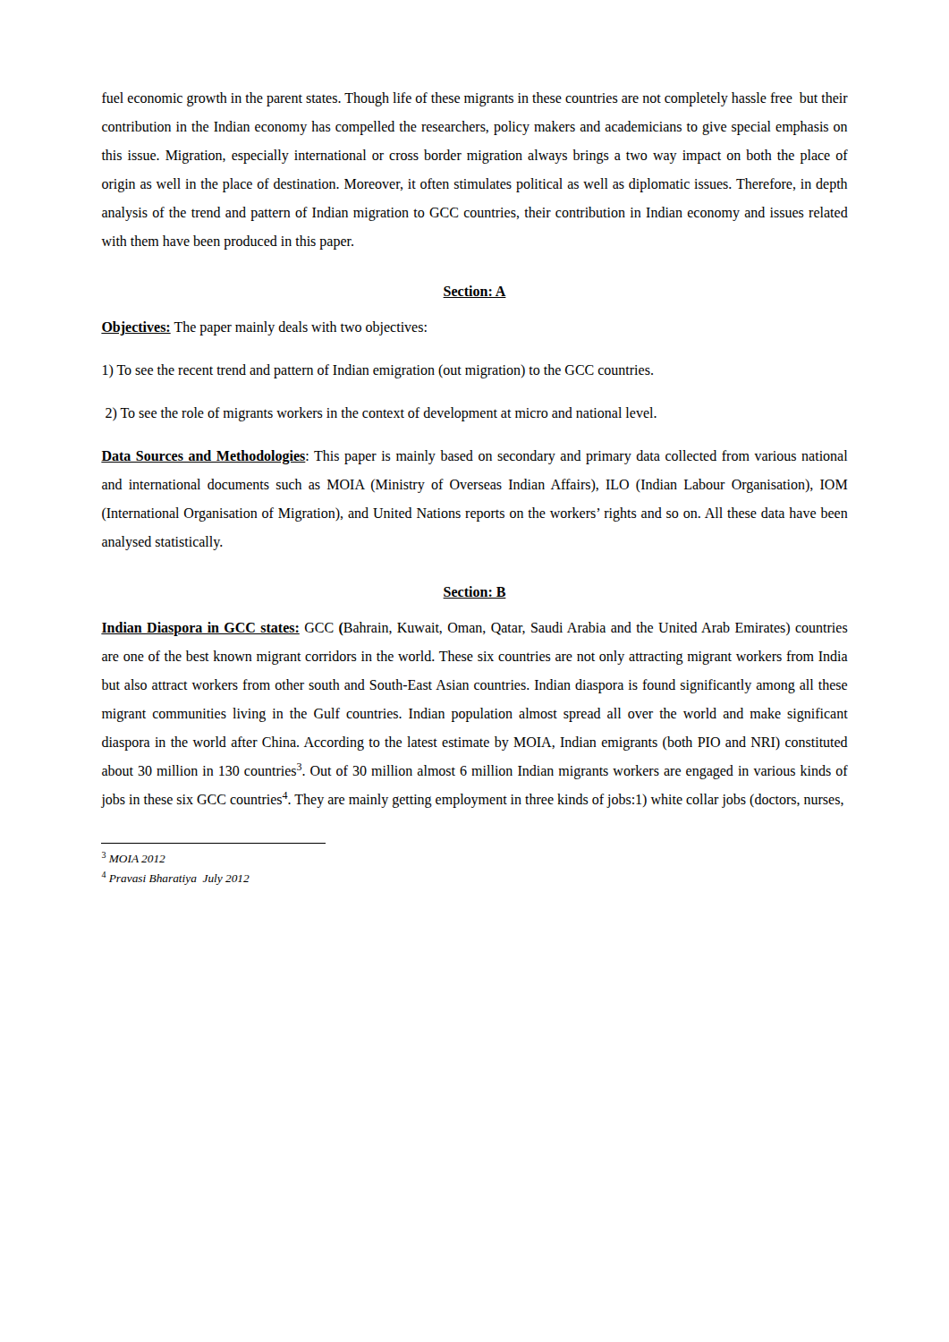fuel economic growth in the parent states. Though life of these migrants in these countries are not completely hassle free but their contribution in the Indian economy has compelled the researchers, policy makers and academicians to give special emphasis on this issue. Migration, especially international or cross border migration always brings a two way impact on both the place of origin as well in the place of destination. Moreover, it often stimulates political as well as diplomatic issues. Therefore, in depth analysis of the trend and pattern of Indian migration to GCC countries, their contribution in Indian economy and issues related with them have been produced in this paper.
Section: A
Objectives: The paper mainly deals with two objectives:
1) To see the recent trend and pattern of Indian emigration (out migration) to the GCC countries.
2) To see the role of migrants workers in the context of development at micro and national level.
Data Sources and Methodologies: This paper is mainly based on secondary and primary data collected from various national and international documents such as MOIA (Ministry of Overseas Indian Affairs), ILO (Indian Labour Organisation), IOM (International Organisation of Migration), and United Nations reports on the workers’ rights and so on. All these data have been analysed statistically.
Section: B
Indian Diaspora in GCC states: GCC (Bahrain, Kuwait, Oman, Qatar, Saudi Arabia and the United Arab Emirates) countries are one of the best known migrant corridors in the world. These six countries are not only attracting migrant workers from India but also attract workers from other south and South-East Asian countries. Indian diaspora is found significantly among all these migrant communities living in the Gulf countries. Indian population almost spread all over the world and make significant diaspora in the world after China. According to the latest estimate by MOIA, Indian emigrants (both PIO and NRI) constituted about 30 million in 130 countries3. Out of 30 million almost 6 million Indian migrants workers are engaged in various kinds of jobs in these six GCC countries4. They are mainly getting employment in three kinds of jobs:1) white collar jobs (doctors, nurses,
3 MOIA 2012
4 Pravasi Bharatiya July 2012